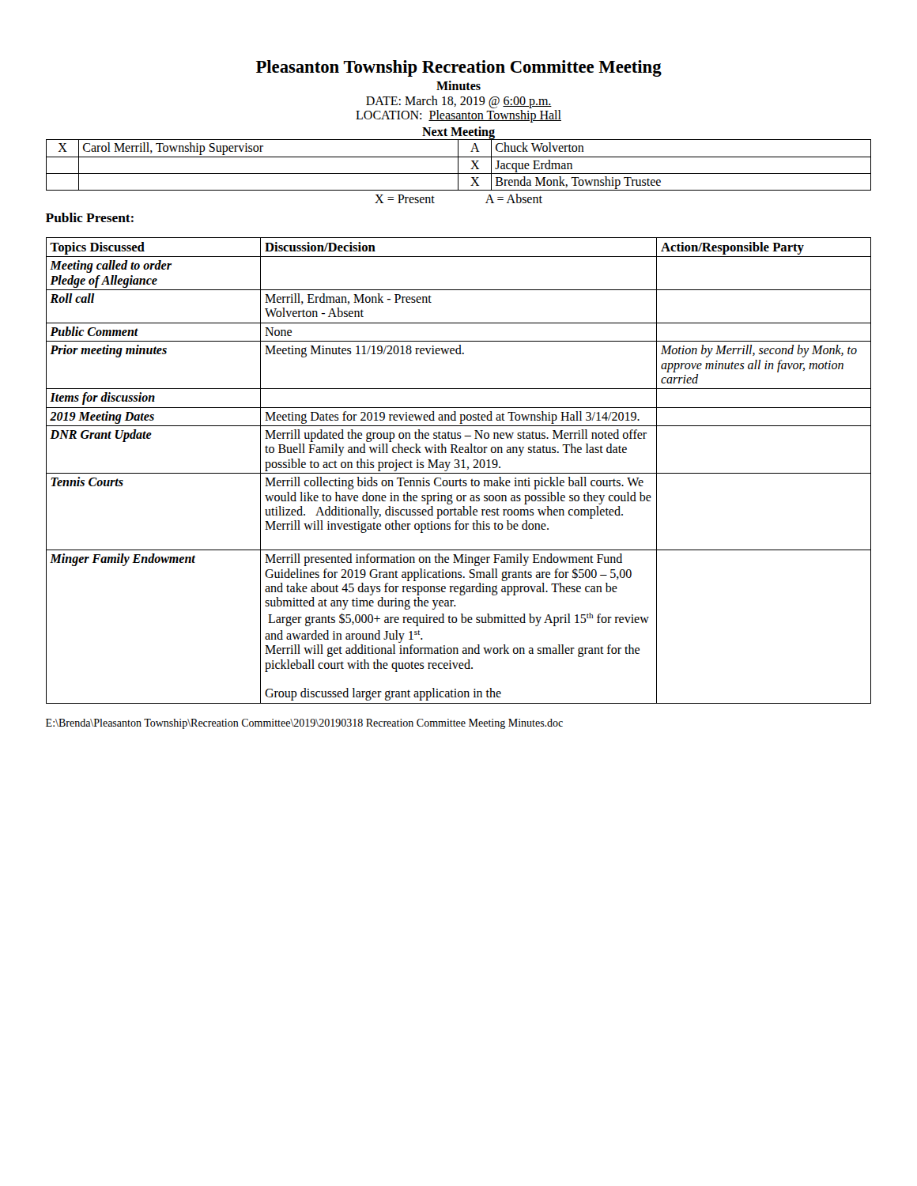Pleasanton Township Recreation Committee Meeting
Minutes
DATE: March 18, 2019 @ 6:00 p.m.
LOCATION: Pleasanton Township Hall
Next Meeting
| X | Carol Merrill, Township Supervisor | A | Chuck Wolverton |
| | | X | Jacque Erdman |
| | | X | Brenda Monk, Township Trustee |
X = Present A = Absent
Public Present:
| Topics Discussed | Discussion/Decision | Action/Responsible Party |
| --- | --- | --- |
| Meeting called to order Pledge of Allegiance | | |
| Roll call | Merrill, Erdman, Monk - Present Wolverton - Absent | |
| Public Comment | None | |
| Prior meeting minutes | Meeting Minutes 11/19/2018 reviewed. | Motion by Merrill, second by Monk, to approve minutes all in favor, motion carried |
| Items for discussion | | |
| 2019 Meeting Dates | Meeting Dates for 2019 reviewed and posted at Township Hall 3/14/2019. | |
| DNR Grant Update | Merrill updated the group on the status – No new status. Merrill noted offer to Buell Family and will check with Realtor on any status. The last date possible to act on this project is May 31, 2019. | |
| Tennis Courts | Merrill collecting bids on Tennis Courts to make inti pickle ball courts. We would like to have done in the spring or as soon as possible so they could be utilized. Additionally, discussed portable rest rooms when completed. Merrill will investigate other options for this to be done. | |
| Minger Family Endowment | Merrill presented information on the Minger Family Endowment Fund Guidelines for 2019 Grant applications. Small grants are for $500 – 5,00 and take about 45 days for response regarding approval. These can be submitted at any time during the year. Larger grants $5,000+ are required to be submitted by April 15 th for review and awarded in around July 1 st . Merrill will get additional information and work on a smaller grant for the pickleball court with the quotes received. Group discussed larger grant application in the | |
E:\Brenda\Pleasanton Township\Recreation Committee\2019\20190318 Recreation Committee Meeting Minutes.doc